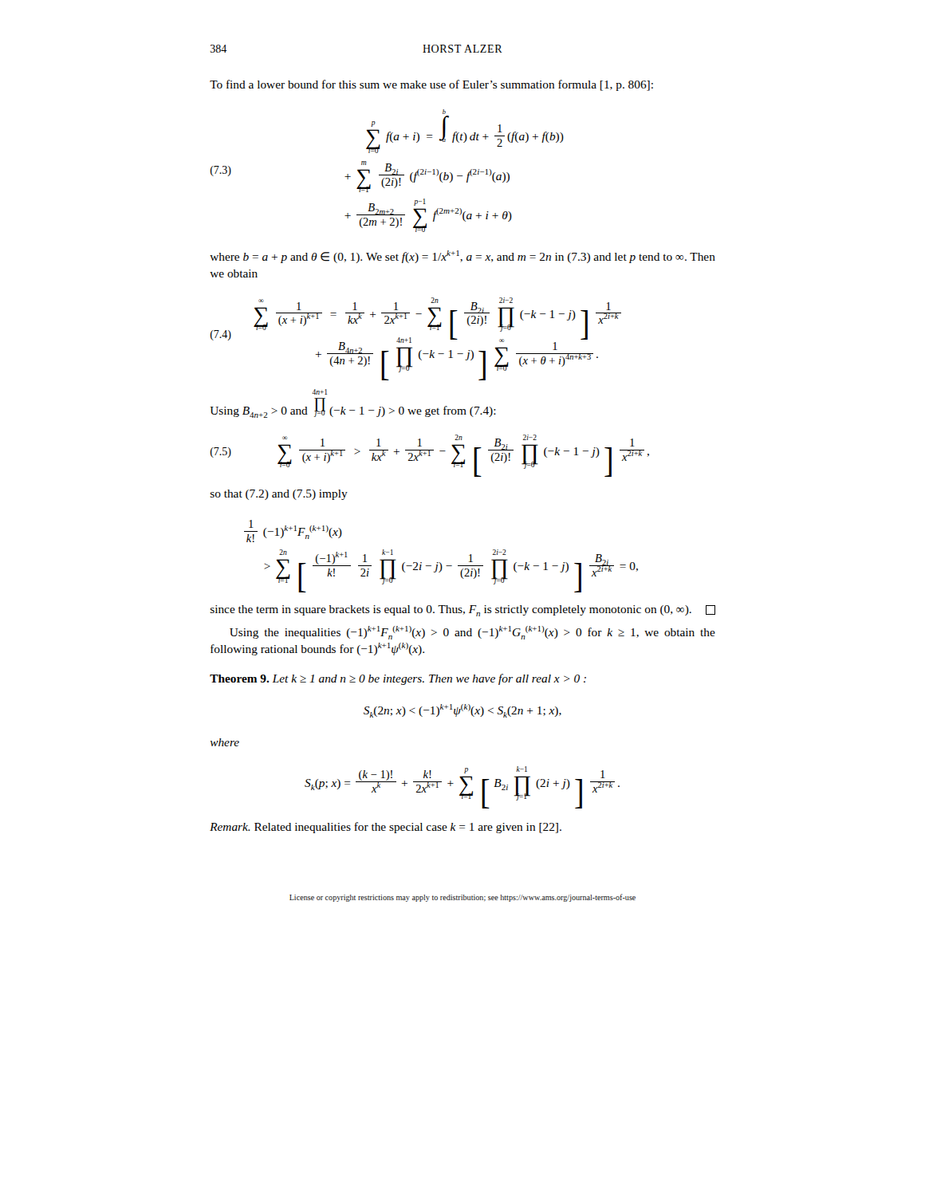384 HORST ALZER 384
To find a lower bound for this sum we make use of Euler’s summation formula [1, p. 806]:
(7.3)
p∑i=0 f(a + i) = b∫a f(t) dt + 12(f(a) + f(b)) + m∑i=1 B2i(2i)! (f(2i−1)(b) − f(2i−1)(a)) + B2m+2(2m + 2)! p−1∑i=0 f(2m+2)(a + i + θ)
where b = a + p and θ ∈ (0, 1). We set f(x) = 1/xk+1, a = x, and m = 2n in (7.3) and let p tend to ∞. Then we obtain
(7.4)
∞∑i=0 1(x + i)k+1 = 1 kxk + 12xk+1 − 2n∑i=1 [ B2i(2i)! 2i−2∏j=0 (−k − 1 − j) ] 1 x2i+k + B4n+2(4n + 2)! [ 4n+1∏j=0 (−k − 1 − j) ] ∞∑i=0 1(x + θ + i)4n+k+3.
Using B4n+2 > 0 and 4n+1∏j=0(−k − 1 − j) > 0 we get from (7.4):
(7.5)
∞∑i=0 1(x + i)k+1 > 1 kxk + 12xk+1 − 2n∑i=1 [ B2i(2i)! 2i−2∏j=0 (−k − 1 − j) ] 1 x2i+k,
so that (7.2) and (7.5) imply
1 k! (−1)k+1Fn(k+1)(x) > 2n∑i=1 [ (−1)k+1 k! 12i k−1∏j=0 (−2i − j) − 1(2i)! 2i−2∏j=0 (−k − 1 − j) ] B2i x2i+k = 0,
since the term in square brackets is equal to 0. Thus, Fn is strictly completely monotonic on (0, ∞).
Using the inequalities (−1)k+1Fn(k+1)(x) > 0 and (−1)k+1Gn(k+1)(x) > 0 for k ≥ 1, we obtain the following rational bounds for (−1)k+1ψ(k)(x).
Theorem 9. Let k ≥ 1 and n ≥ 0 be integers. Then we have for all real x > 0 :
Sk(2n; x) < (−1)k+1ψ(k)(x) < Sk(2n + 1; x),
where
Sk(p; x) = (k − 1)!xk + k!2xk+1 + p∑i=1 [ B2i k−1∏j=1 (2i + j) ] 1 x2i+k.
Remark. Related inequalities for the special case k = 1 are given in [22].
License or copyright restrictions may apply to redistribution; see https://www.ams.org/journal-terms-of-use